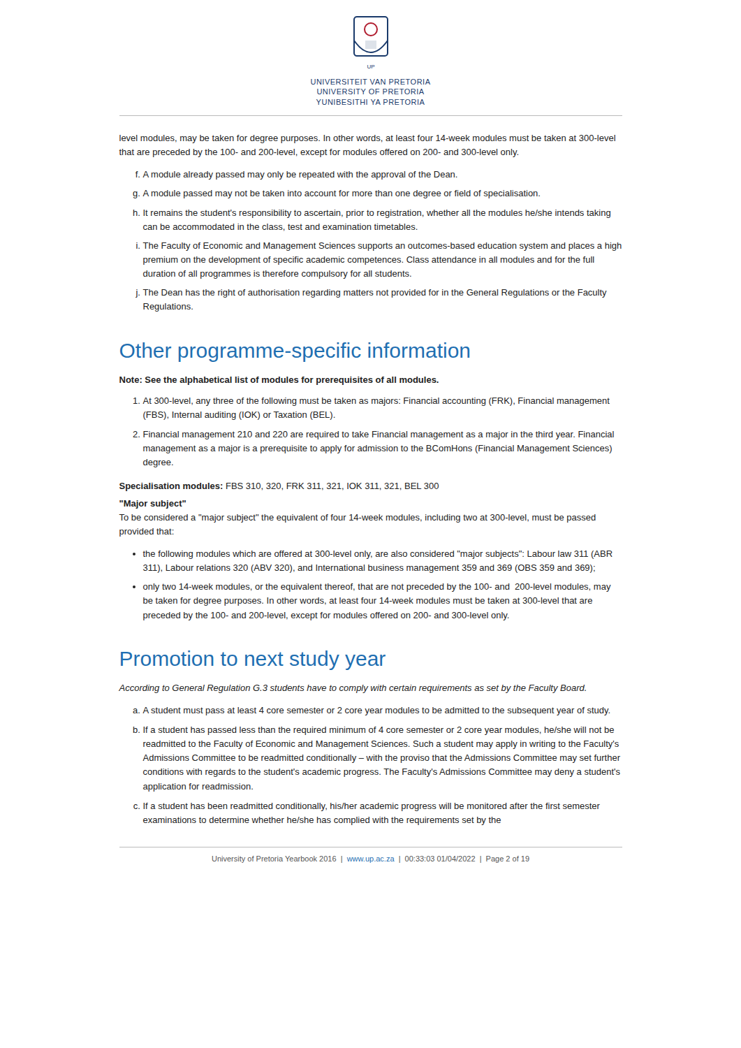UP
UNIVERSITEIT VAN PRETORIA
UNIVERSITY OF PRETORIA
YUNIBESITHI YA PRETORIA
level modules, may be taken for degree purposes. In other words, at least four 14-week modules must be taken at 300-level that are preceded by the 100- and 200-level, except for modules offered on 200- and 300-level only.
A module already passed may only be repeated with the approval of the Dean.
A module passed may not be taken into account for more than one degree or field of specialisation.
It remains the student's responsibility to ascertain, prior to registration, whether all the modules he/she intends taking can be accommodated in the class, test and examination timetables.
The Faculty of Economic and Management Sciences supports an outcomes-based education system and places a high premium on the development of specific academic competences. Class attendance in all modules and for the full duration of all programmes is therefore compulsory for all students.
The Dean has the right of authorisation regarding matters not provided for in the General Regulations or the Faculty Regulations.
Other programme-specific information
Note: See the alphabetical list of modules for prerequisites of all modules.
At 300-level, any three of the following must be taken as majors: Financial accounting (FRK), Financial management (FBS), Internal auditing (IOK) or Taxation (BEL).
Financial management 210 and 220 are required to take Financial management as a major in the third year. Financial management as a major is a prerequisite to apply for admission to the BComHons (Financial Management Sciences) degree.
Specialisation modules: FBS 310, 320, FRK 311, 321, IOK 311, 321, BEL 300
"Major subject"
To be considered a "major subject" the equivalent of four 14-week modules, including two at 300-level, must be passed provided that:
the following modules which are offered at 300-level only, are also considered "major subjects": Labour law 311 (ABR 311), Labour relations 320 (ABV 320), and International business management 359 and 369 (OBS 359 and 369);
only two 14-week modules, or the equivalent thereof, that are not preceded by the 100- and 200-level modules, may be taken for degree purposes. In other words, at least four 14-week modules must be taken at 300-level that are preceded by the 100- and 200-level, except for modules offered on 200- and 300-level only.
Promotion to next study year
According to General Regulation G.3 students have to comply with certain requirements as set by the Faculty Board.
A student must pass at least 4 core semester or 2 core year modules to be admitted to the subsequent year of study.
If a student has passed less than the required minimum of 4 core semester or 2 core year modules, he/she will not be readmitted to the Faculty of Economic and Management Sciences. Such a student may apply in writing to the Faculty's Admissions Committee to be readmitted conditionally – with the proviso that the Admissions Committee may set further conditions with regards to the student's academic progress. The Faculty's Admissions Committee may deny a student's application for readmission.
If a student has been readmitted conditionally, his/her academic progress will be monitored after the first semester examinations to determine whether he/she has complied with the requirements set by the
University of Pretoria Yearbook 2016 | www.up.ac.za | 00:33:03 01/04/2022 | Page 2 of 19